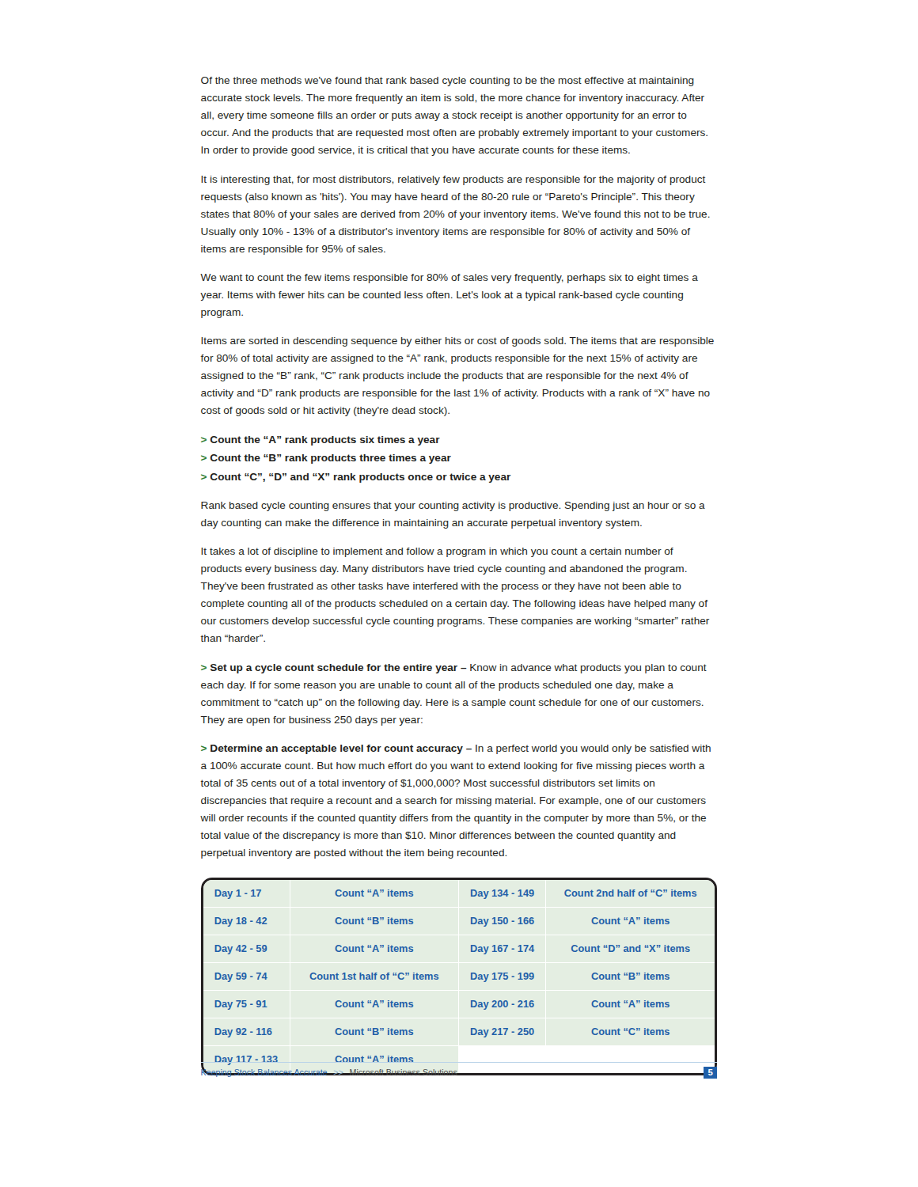Of the three methods we've found that rank based cycle counting to be the most effective at maintaining accurate stock levels. The more frequently an item is sold, the more chance for inventory inaccuracy. After all, every time someone fills an order or puts away a stock receipt is another opportunity for an error to occur. And the products that are requested most often are probably extremely important to your customers. In order to provide good service, it is critical that you have accurate counts for these items.
It is interesting that, for most distributors, relatively few products are responsible for the majority of product requests (also known as 'hits'). You may have heard of the 80-20 rule or “Pareto's Principle”. This theory states that 80% of your sales are derived from 20% of your inventory items. We've found this not to be true. Usually only 10% - 13% of a distributor's inventory items are responsible for 80% of activity and 50% of items are responsible for 95% of sales.
We want to count the few items responsible for 80% of sales very frequently, perhaps six to eight times a year. Items with fewer hits can be counted less often. Let's look at a typical rank-based cycle counting program.
Items are sorted in descending sequence by either hits or cost of goods sold. The items that are responsible for 80% of total activity are assigned to the “A” rank, products responsible for the next 15% of activity are assigned to the “B” rank, “C” rank products include the products that are responsible for the next 4% of activity and “D” rank products are responsible for the last 1% of activity. Products with a rank of “X” have no cost of goods sold or hit activity (they're dead stock).
>Count the “A” rank products six times a year
>Count the “B” rank products three times a year
>Count “C”, “D” and “X” rank products once or twice a year
Rank based cycle counting ensures that your counting activity is productive. Spending just an hour or so a day counting can make the difference in maintaining an accurate perpetual inventory system.
It takes a lot of discipline to implement and follow a program in which you count a certain number of products every business day. Many distributors have tried cycle counting and abandoned the program. They've been frustrated as other tasks have interfered with the process or they have not been able to complete counting all of the products scheduled on a certain day. The following ideas have helped many of our customers develop successful cycle counting programs. These companies are working “smarter” rather than “harder”.
>Set up a cycle count schedule for the entire year – Know in advance what products you plan to count each day. If for some reason you are unable to count all of the products scheduled one day, make a commitment to “catch up” on the following day. Here is a sample count schedule for one of our customers. They are open for business 250 days per year:
>Determine an acceptable level for count accuracy – In a perfect world you would only be satisfied with a 100% accurate count. But how much effort do you want to extend looking for five missing pieces worth a total of 35 cents out of a total inventory of $1,000,000? Most successful distributors set limits on discrepancies that require a recount and a search for missing material. For example, one of our customers will order recounts if the counted quantity differs from the quantity in the computer by more than 5%, or the total value of the discrepancy is more than $10. Minor differences between the counted quantity and perpetual inventory are posted without the item being recounted.
| Day 1 - 17 | Count “A” items | Day 134 - 149 | Count 2nd half of “C” items |
| Day 18 - 42 | Count “B” items | Day 150 - 166 | Count “A” items |
| Day 42 - 59 | Count “A” items | Day 167 - 174 | Count “D” and “X” items |
| Day 59 - 74 | Count 1st half of “C” items | Day 175 - 199 | Count “B” items |
| Day 75 - 91 | Count “A” items | Day 200 - 216 | Count “A” items |
| Day 92 - 116 | Count “B” items | Day 217 - 250 | Count “C” items |
| Day 117 - 133 | Count “A” items | | |
Keeping Stock Balances Accurate >> Microsoft Business Solutions 5